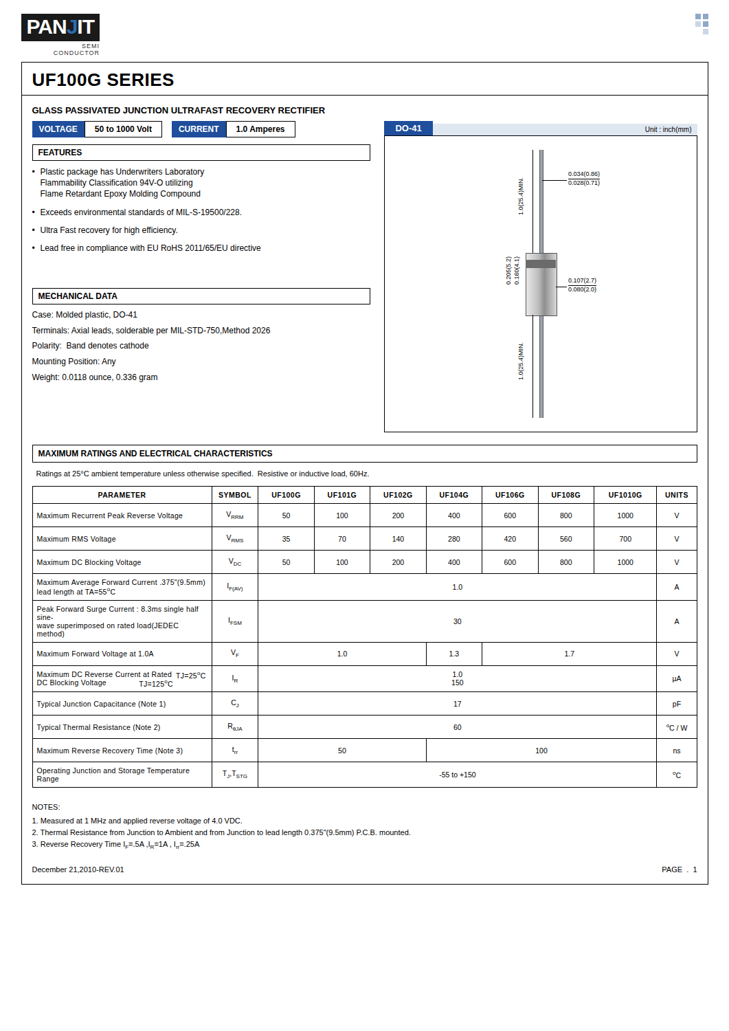PANJIT
SEMI
CONDUCTOR
UF100G SERIES
GLASS PASSIVATED JUNCTION ULTRAFAST RECOVERY RECTIFIER
VOLTAGE
50 to 1000 Volt
CURRENT
1.0 Amperes
FEATURES
Plastic package has Underwriters Laboratory
Flammability Classification 94V-O utilizing
Flame Retardant Epoxy Molding Compound
Exceeds environmental standards of MIL-S-19500/228.
Ultra Fast recovery for high efficiency.
Lead free in compliance with EU RoHS 2011/65/EU directive
MECHANICAL DATA
Case: Molded plastic, DO-41
Terminals: Axial leads, solderable per MIL-STD-750,Method 2026
Polarity: Band denotes cathode
Mounting Position: Any
Weight: 0.0118 ounce, 0.336 gram
DO-41
Unit : inch(mm)
1.0(25.4)MIN.
1.0(25.4)MIN.
0.205(5.2)
0.160(4.1)
0.034(0.86)
0.028(0.71)
0.107(2.7)
0.080(2.0)
MAXIMUM RATINGS AND ELECTRICAL CHARACTERISTICS
Ratings at 25°C ambient temperature unless otherwise specified. Resistive or inductive load, 60Hz.
| PARAMETER | SYMBOL | UF100G | UF101G | UF102G | UF104G | UF106G | UF108G | UF1010G | UNITS |
| --- | --- | --- | --- | --- | --- | --- | --- | --- | --- |
| Maximum Recurrent Peak Reverse Voltage | V RRM | 50 | 100 | 200 | 400 | 600 | 800 | 1000 | V |
| Maximum RMS Voltage | V RMS | 35 | 70 | 140 | 280 | 420 | 560 | 700 | V |
| Maximum DC Blocking Voltage | V DC | 50 | 100 | 200 | 400 | 600 | 800 | 1000 | V |
| Maximum Average Forward Current .375"(9.5mm) lead length at TA=55 o C | I F(AV) | 1.0 | A |
| Peak Forward Surge Current : 8.3ms single half sine- wave superimposed on rated load(JEDEC method) | I FSM | 30 | A |
| Maximum Forward Voltage at 1.0A | V F | 1.0 | 1.3 | 1.7 | V |
| Maximum DC Reverse Current at Rated TJ=25 o C DC Blocking Voltage TJ=125 o C | I R | 1.0 150 | µA |
| Typical Junction Capacitance (Note 1) | C J | 17 | pF |
| Typical Thermal Resistance (Note 2) | R θJA | 60 | o C / W |
| Maximum Reverse Recovery Time (Note 3) | t rr | 50 | 100 | ns |
| Operating Junction and Storage Temperature Range | T J ,T STG | -55 to +150 | o C |
NOTES:
1. Measured at 1 MHz and applied reverse voltage of 4.0 VDC.
2. Thermal Resistance from Junction to Ambient and from Junction to lead length 0.375"(9.5mm) P.C.B. mounted.
3. Reverse Recovery Time IF=.5A ,IR=1A , Irr=.25A
December 21,2010-REV.01
PAGE . 1